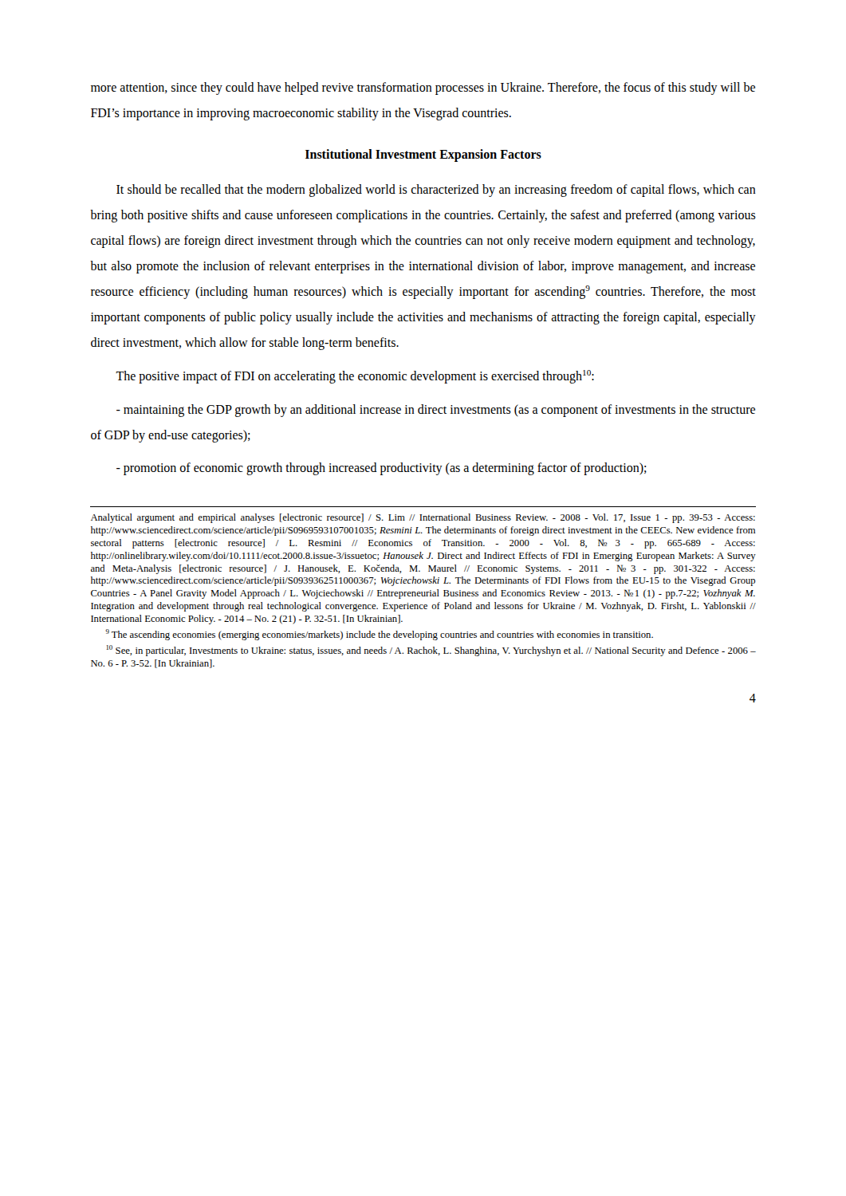more attention, since they could have helped revive transformation processes in Ukraine. Therefore, the focus of this study will be FDI’s importance in improving macroeconomic stability in the Visegrad countries.
Institutional Investment Expansion Factors
It should be recalled that the modern globalized world is characterized by an increasing freedom of capital flows, which can bring both positive shifts and cause unforeseen complications in the countries. Certainly, the safest and preferred (among various capital flows) are foreign direct investment through which the countries can not only receive modern equipment and technology, but also promote the inclusion of relevant enterprises in the international division of labor, improve management, and increase resource efficiency (including human resources) which is especially important for ascending9 countries. Therefore, the most important components of public policy usually include the activities and mechanisms of attracting the foreign capital, especially direct investment, which allow for stable long-term benefits.
The positive impact of FDI on accelerating the economic development is exercised through10:
- maintaining the GDP growth by an additional increase in direct investments (as a component of investments in the structure of GDP by end-use categories);
- promotion of economic growth through increased productivity (as a determining factor of production);
Analytical argument and empirical analyses [electronic resource] / S. Lim // International Business Review. - 2008 - Vol. 17, Issue 1 - pp. 39-53 - Access: http://www.sciencedirect.com/science/article/pii/S0969593107001035; Resmini L. The determinants of foreign direct investment in the CEECs. New evidence from sectoral patterns [electronic resource] / L. Resmini // Economics of Transition. - 2000 - Vol. 8, №3 - pp. 665-689 - Access: http://onlinelibrary.wiley.com/doi/10.1111/ecot.2000.8.issue-3/issuetoc; Hanousek J. Direct and Indirect Effects of FDI in Emerging European Markets: A Survey and Meta-Analysis [electronic resource] / J. Hanousek, E. Kočenda, M. Maurel // Economic Systems. - 2011 - №3 - pp. 301-322 - Access: http://www.sciencedirect.com/science/article/pii/S0939362511000367; Wojciechowski L. The Determinants of FDI Flows from the EU-15 to the Visegrad Group Countries - A Panel Gravity Model Approach / L. Wojciechowski // Entrepreneurial Business and Economics Review - 2013. - №1 (1) - pp.7-22; Vozhnyak M. Integration and development through real technological convergence. Experience of Poland and lessons for Ukraine / M. Vozhnyak, D. Firsht, L. Yablonskii // International Economic Policy. - 2014 – No. 2 (21) - P. 32-51. [In Ukrainian].
9 The ascending economies (emerging economies/markets) include the developing countries and countries with economies in transition.
10 See, in particular, Investments to Ukraine: status, issues, and needs / A. Rachok, L. Shanghina, V. Yurchyshyn et al. // National Security and Defence - 2006 – No. 6 - P. 3-52. [In Ukrainian].
4